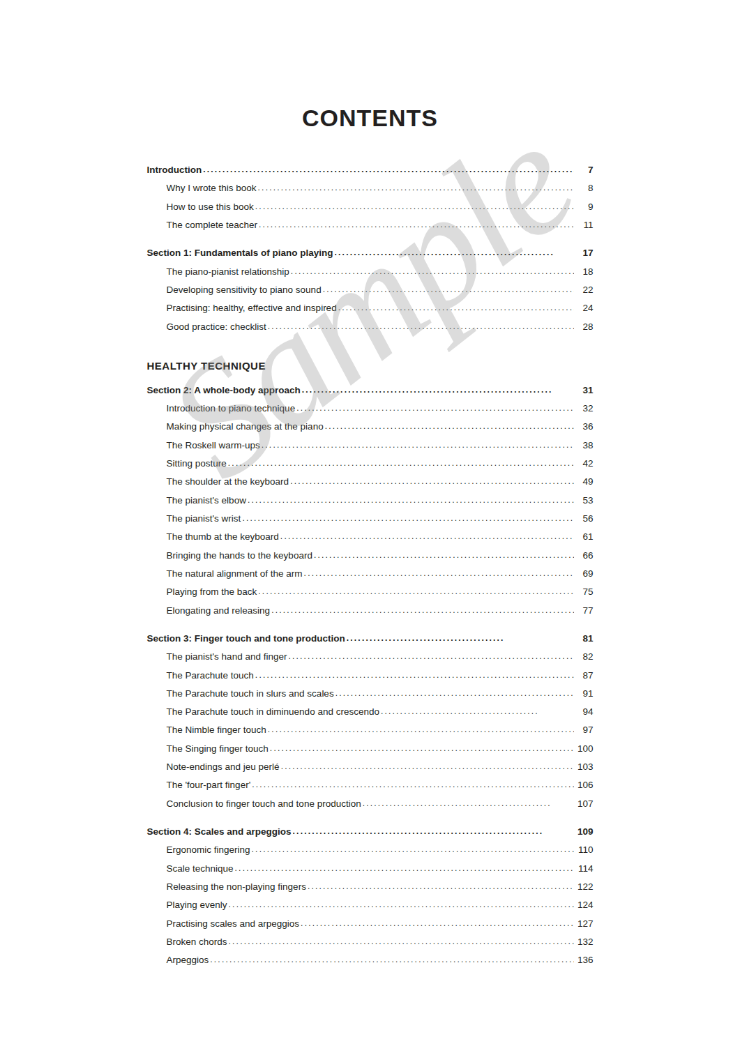CONTENTS
Introduction........................................................................................................... 7
Why I wrote this book................................................................................................. 8
How to use this book................................................................................................. 9
The complete teacher................................................................................................. 11
Section 1: Fundamentals of piano playing......................................................... 17
The piano-pianist relationship......................................................................................... 18
Developing sensitivity to piano sound......................................................................... 22
Practising: healthy, effective and inspired................................................................. 24
Good practice: checklist................................................................................................. 28
HEALTHY TECHNIQUE
Section 2: A whole-body approach................................................................. 31
Introduction to piano technique................................................................................. 32
Making physical changes at the piano......................................................................... 36
The Roskell warm-ups................................................................................................. 38
Sitting posture................................................................................................................. 42
The shoulder at the keyboard......................................................................................... 49
The pianist's elbow......................................................................................................... 53
The pianist's wrist......................................................................................................... 56
The thumb at the keyboard......................................................................................... 61
Bringing the hands to the keyboard......................................................................... 66
The natural alignment of the arm................................................................................. 69
Playing from the back................................................................................................. 75
Elongating and releasing................................................................................................. 77
Section 3: Finger touch and tone production......................................... 81
The pianist's hand and finger......................................................................................... 82
The Parachute touch................................................................................................. 87
The Parachute touch in slurs and scales................................................................. 91
The Parachute touch in diminuendo and crescendo......................................... 94
The Nimble finger touch................................................................................................. 97
The Singing finger touch................................................................................................. 100
Note-endings and jeu perlé......................................................................................... 103
The 'four-part finger'......................................................................................................... 106
Conclusion to finger touch and tone production................................................. 107
Section 4: Scales and arpeggios................................................................. 109
Ergonomic fingering................................................................................................. 110
Scale technique................................................................................................................. 114
Releasing the non-playing fingers................................................................................. 122
Playing evenly................................................................................................................. 124
Practising scales and arpeggios................................................................................. 127
Broken chords................................................................................................................. 132
Arpeggios................................................................................................................. 136
Sample